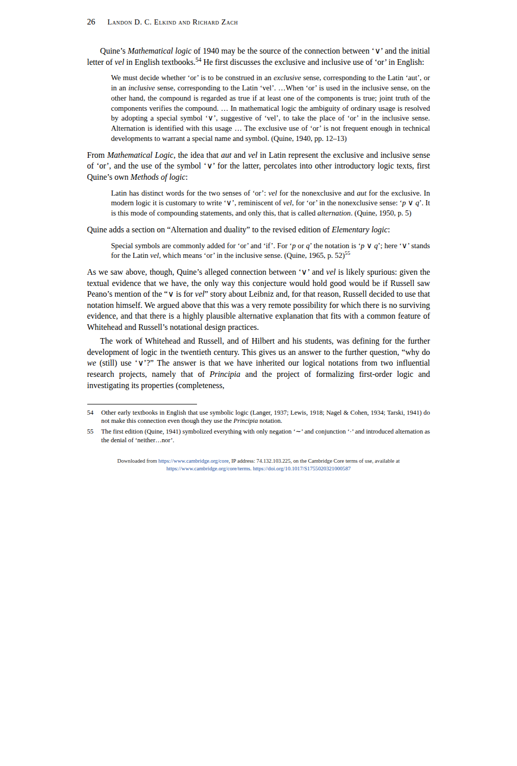26 Landon D. C. Elkind and Richard Zach
Quine’s Mathematical logic of 1940 may be the source of the connection between ‘∨’ and the initial letter of vel in English textbooks.54 He first discusses the exclusive and inclusive use of ‘or’ in English:
We must decide whether ‘or’ is to be construed in an exclusive sense, corresponding to the Latin ‘aut’, or in an inclusive sense, corresponding to the Latin ‘vel’. …When ‘or’ is used in the inclusive sense, on the other hand, the compound is regarded as true if at least one of the components is true; joint truth of the components verifies the compound. … In mathematical logic the ambiguity of ordinary usage is resolved by adopting a special symbol ‘∨’, suggestive of ‘vel’, to take the place of ‘or’ in the inclusive sense. Alternation is identified with this usage … The exclusive use of ‘or’ is not frequent enough in technical developments to warrant a special name and symbol. (Quine, 1940, pp. 12–13)
From Mathematical Logic, the idea that aut and vel in Latin represent the exclusive and inclusive sense of ‘or’, and the use of the symbol ‘∨’ for the latter, percolates into other introductory logic texts, first Quine’s own Methods of logic:
Latin has distinct words for the two senses of ‘or’: vel for the nonexclusive and aut for the exclusive. In modern logic it is customary to write ‘∨’, reminiscent of vel, for ‘or’ in the nonexclusive sense: ‘p ∨ q’. It is this mode of compounding statements, and only this, that is called alternation. (Quine, 1950, p. 5)
Quine adds a section on “Alternation and duality” to the revised edition of Elementary logic:
Special symbols are commonly added for ‘or’ and ‘if’. For ‘p or q’ the notation is ‘p ∨ q’; here ‘∨’ stands for the Latin vel, which means ‘or’ in the inclusive sense. (Quine, 1965, p. 52)55
As we saw above, though, Quine’s alleged connection between ‘∨’ and vel is likely spurious: given the textual evidence that we have, the only way this conjecture would hold good would be if Russell saw Peano’s mention of the “∨ is for vel” story about Leibniz and, for that reason, Russell decided to use that notation himself. We argued above that this was a very remote possibility for which there is no surviving evidence, and that there is a highly plausible alternative explanation that fits with a common feature of Whitehead and Russell’s notational design practices.
The work of Whitehead and Russell, and of Hilbert and his students, was defining for the further development of logic in the twentieth century. This gives us an answer to the further question, “why do we (still) use ‘∨’?” The answer is that we have inherited our logical notations from two influential research projects, namely that of Principia and the project of formalizing first-order logic and investigating its properties (completeness,
54 Other early textbooks in English that use symbolic logic (Langer, 1937; Lewis, 1918; Nagel & Cohen, 1934; Tarski, 1941) do not make this connection even though they use the Principia notation.
55 The first edition (Quine, 1941) symbolized everything with only negation ‘∼’ and conjunction ‘·’ and introduced alternation as the denial of ‘neither…nor’.
Downloaded from https://www.cambridge.org/core, IP address: 74.132.103.225, on the Cambridge Core terms of use, available at
https://www.cambridge.org/core/terms. https://doi.org/10.1017/S1755020321000587